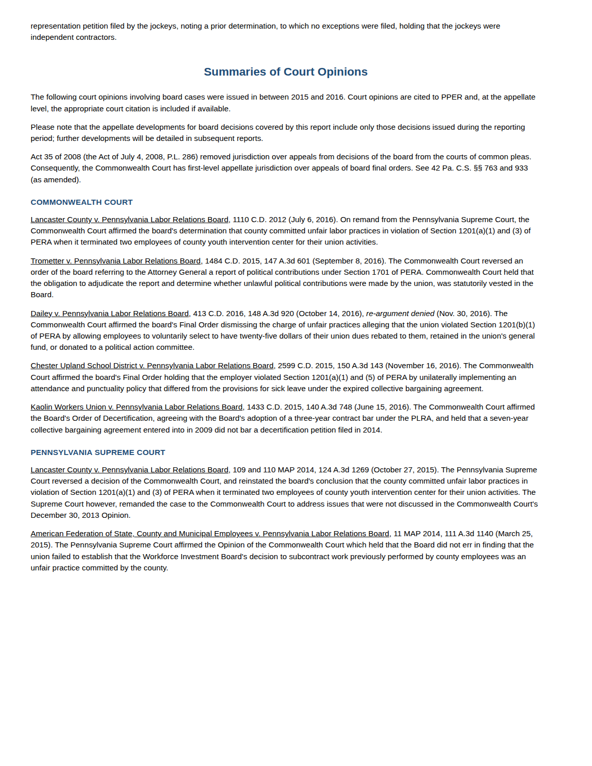representation petition filed by the jockeys, noting a prior determination, to which no exceptions were filed, holding that the jockeys were independent contractors.
Summaries of Court Opinions
The following court opinions involving board cases were issued in between 2015 and 2016. Court opinions are cited to PPER and, at the appellate level, the appropriate court citation is included if available.
Please note that the appellate developments for board decisions covered by this report include only those decisions issued during the reporting period; further developments will be detailed in subsequent reports.
Act 35 of 2008 (the Act of July 4, 2008, P.L. 286) removed jurisdiction over appeals from decisions of the board from the courts of common pleas. Consequently, the Commonwealth Court has first-level appellate jurisdiction over appeals of board final orders. See 42 Pa. C.S. §§ 763 and 933 (as amended).
COMMONWEALTH COURT
Lancaster County v. Pennsylvania Labor Relations Board, 1110 C.D. 2012 (July 6, 2016). On remand from the Pennsylvania Supreme Court, the Commonwealth Court affirmed the board's determination that county committed unfair labor practices in violation of Section 1201(a)(1) and (3) of PERA when it terminated two employees of county youth intervention center for their union activities.
Trometter v. Pennsylvania Labor Relations Board, 1484 C.D. 2015, 147 A.3d 601 (September 8, 2016). The Commonwealth Court reversed an order of the board referring to the Attorney General a report of political contributions under Section 1701 of PERA. Commonwealth Court held that the obligation to adjudicate the report and determine whether unlawful political contributions were made by the union, was statutorily vested in the Board.
Dailey v. Pennsylvania Labor Relations Board, 413 C.D. 2016, 148 A.3d 920 (October 14, 2016), re-argument denied (Nov. 30, 2016). The Commonwealth Court affirmed the board's Final Order dismissing the charge of unfair practices alleging that the union violated Section 1201(b)(1) of PERA by allowing employees to voluntarily select to have twenty-five dollars of their union dues rebated to them, retained in the union's general fund, or donated to a political action committee.
Chester Upland School District v. Pennsylvania Labor Relations Board, 2599 C.D. 2015, 150 A.3d 143 (November 16, 2016). The Commonwealth Court affirmed the board's Final Order holding that the employer violated Section 1201(a)(1) and (5) of PERA by unilaterally implementing an attendance and punctuality policy that differed from the provisions for sick leave under the expired collective bargaining agreement.
Kaolin Workers Union v. Pennsylvania Labor Relations Board, 1433 C.D. 2015, 140 A.3d 748 (June 15, 2016). The Commonwealth Court affirmed the Board's Order of Decertification, agreeing with the Board's adoption of a three-year contract bar under the PLRA, and held that a seven-year collective bargaining agreement entered into in 2009 did not bar a decertification petition filed in 2014.
PENNSYLVANIA SUPREME COURT
Lancaster County v. Pennsylvania Labor Relations Board, 109 and 110 MAP 2014, 124 A.3d 1269 (October 27, 2015). The Pennsylvania Supreme Court reversed a decision of the Commonwealth Court, and reinstated the board's conclusion that the county committed unfair labor practices in violation of Section 1201(a)(1) and (3) of PERA when it terminated two employees of county youth intervention center for their union activities. The Supreme Court however, remanded the case to the Commonwealth Court to address issues that were not discussed in the Commonwealth Court's December 30, 2013 Opinion.
American Federation of State, County and Municipal Employees v. Pennsylvania Labor Relations Board, 11 MAP 2014, 111 A.3d 1140 (March 25, 2015). The Pennsylvania Supreme Court affirmed the Opinion of the Commonwealth Court which held that the Board did not err in finding that the union failed to establish that the Workforce Investment Board's decision to subcontract work previously performed by county employees was an unfair practice committed by the county.